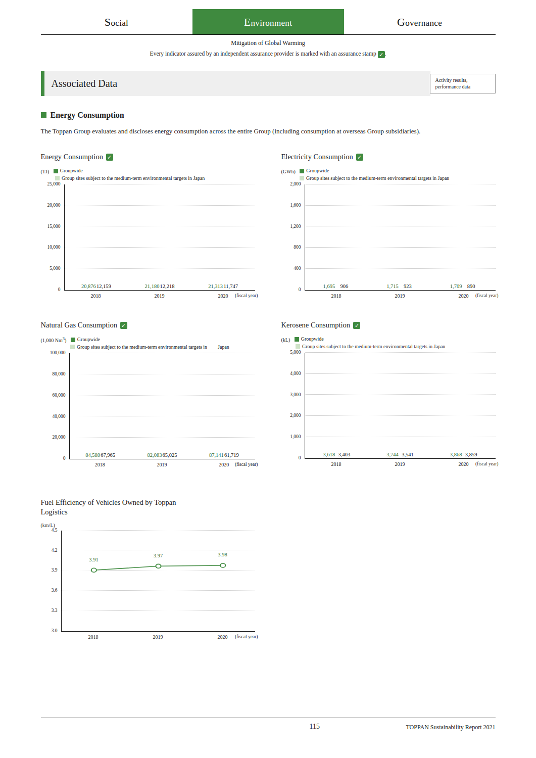Social
Environment
Governance
Mitigation of Global Warming
Every indicator assured by an independent assurance provider is marked with an assurance stamp ✓.
Associated Data
Activity results,
performance data
Energy Consumption
The Toppan Group evaluates and discloses energy consumption across the entire Group (including consumption at overseas Group subsidiaries).
Energy Consumption ✓
(TJ) Groupwide
Group sites subject to the medium-term environmental targets in Japan
25,000 20,000 15,000 10,000 5,000 0
20,876
12,159
21,180
12,218
21,313
11,747
201820192020 (fiscal year)
Electricity Consumption ✓
(GWh) Groupwide
Group sites subject to the medium-term environmental targets in Japan
2,000 1,600 1,200 800 400 0
1,695
906
1,715
923
1,709
890
201820192020 (fiscal year)
Natural Gas Consumption ✓
(1,000 Nm3) Groupwide
Group sites subject to the medium-term environmental targets in
Japan
100,000 80,000 60,000 40,000 20,000 0
84,588
67,965
82,083
65,025
87,141
61,719
201820192020 (fiscal year)
Kerosene Consumption ✓
(kL) Groupwide
Group sites subject to the medium-term environmental targets in Japan
5,000 4,000 3,000 2,000 1,000 0
3,618
3,403
3,744
3,541
3,868
3,859
201820192020 (fiscal year)
Fuel Efficiency of Vehicles Owned by Toppan
Logistics
(km/L)
4.5 4.2 3.9 3.6 3.3 3.0
3.91 3.97 3.98
201820192020 (fiscal year)
115
TOPPAN Sustainability Report 2021